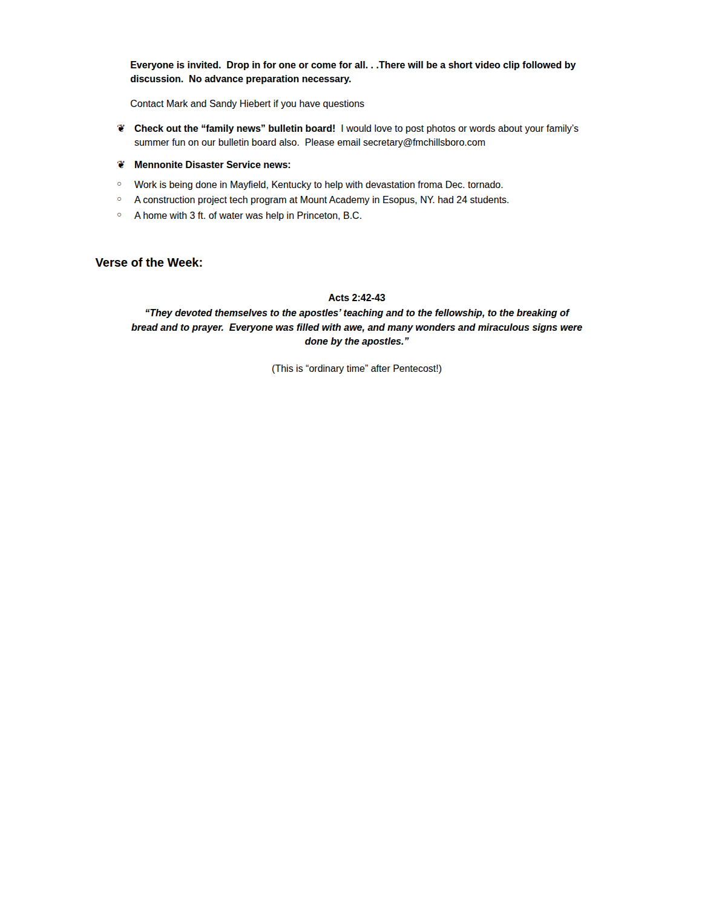Everyone is invited. Drop in for one or come for all. . .There will be a short video clip followed by discussion. No advance preparation necessary.
Contact Mark and Sandy Hiebert if you have questions
Check out the “family news” bulletin board! I would love to post photos or words about your family’s summer fun on our bulletin board also. Please email secretary@fmchillsboro.com
Mennonite Disaster Service news:
Work is being done in Mayfield, Kentucky to help with devastation froma Dec. tornado.
A construction project tech program at Mount Academy in Esopus, NY. had 24 students.
A home with 3 ft. of water was help in Princeton, B.C.
Verse of the Week:
Acts 2:42-43
“They devoted themselves to the apostles’ teaching and to the fellowship, to the breaking of bread and to prayer. Everyone was filled with awe, and many wonders and miraculous signs were done by the apostles.”
(This is “ordinary time” after Pentecost!)